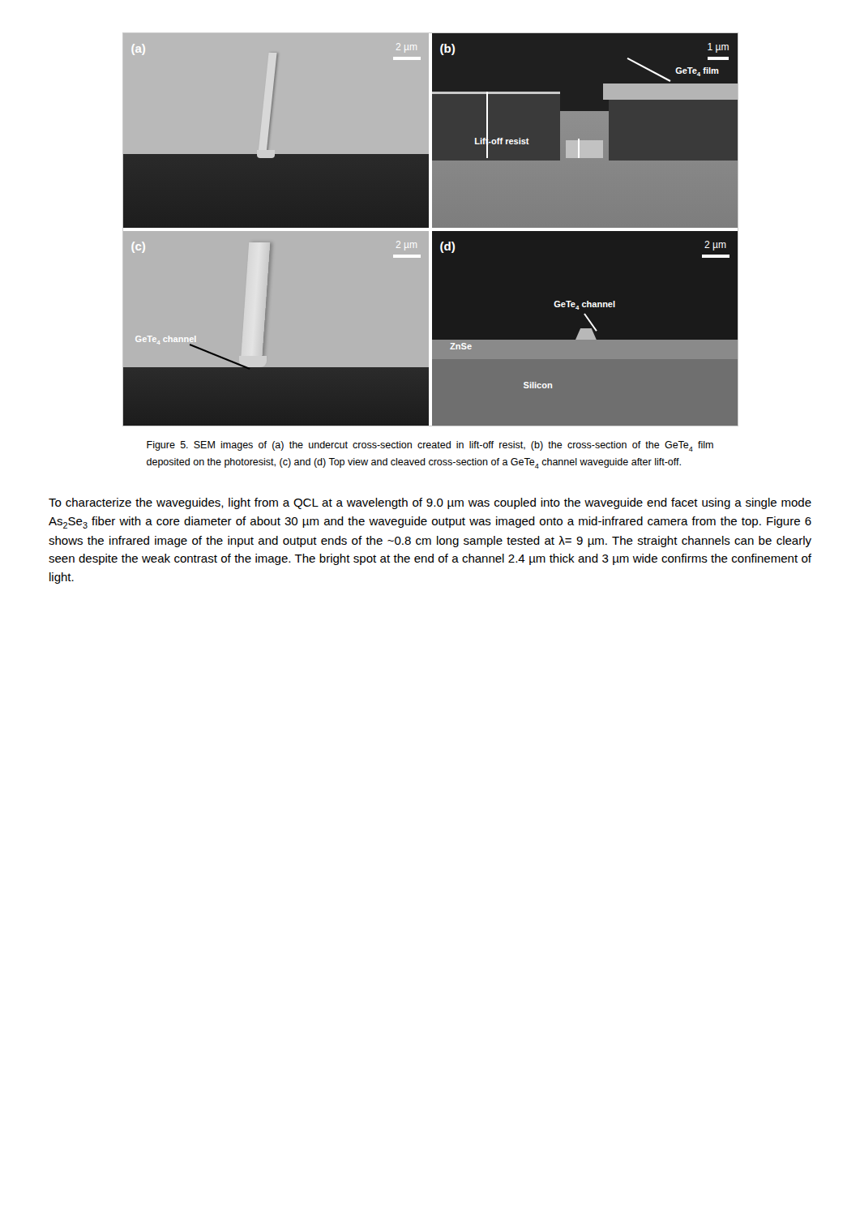(a) 2 µm
(b) 1 µm
Lift-off resist GeTe4 film
(c) 2 µm
GeTe4 channel
(d) 2 µm
GeTe4 channel ZnSe Silicon
Figure 5. SEM images of (a) the undercut cross-section created in lift-off resist, (b) the cross-section of the GeTe4 film deposited on the photoresist, (c) and (d) Top view and cleaved cross-section of a GeTe4 channel waveguide after lift-off.
To characterize the waveguides, light from a QCL at a wavelength of 9.0 µm was coupled into the waveguide end facet using a single mode As2Se3 fiber with a core diameter of about 30 µm and the waveguide output was imaged onto a mid-infrared camera from the top. Figure 6 shows the infrared image of the input and output ends of the ~0.8 cm long sample tested at λ= 9 µm. The straight channels can be clearly seen despite the weak contrast of the image. The bright spot at the end of a channel 2.4 µm thick and 3 µm wide confirms the confinement of light.